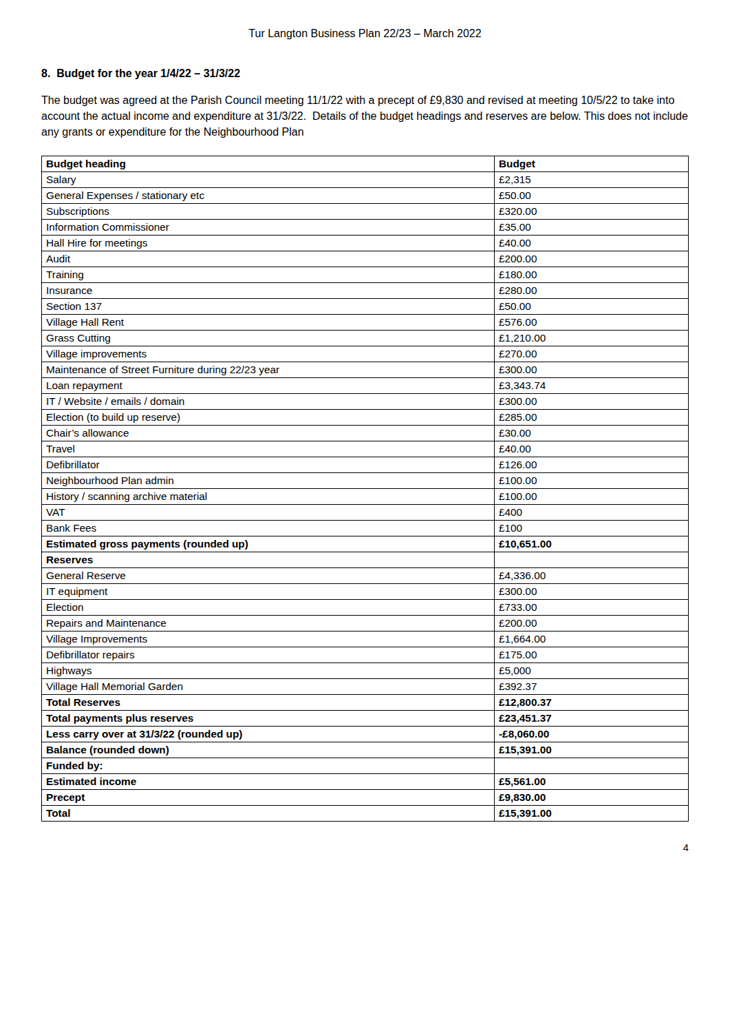Tur Langton Business Plan 22/23 – March 2022
8. Budget for the year 1/4/22 – 31/3/22
The budget was agreed at the Parish Council meeting 11/1/22 with a precept of £9,830 and revised at meeting 10/5/22 to take into account the actual income and expenditure at 31/3/22. Details of the budget headings and reserves are below. This does not include any grants or expenditure for the Neighbourhood Plan
| Budget heading | Budget |
| --- | --- |
| Salary | £2,315 |
| General Expenses / stationary etc | £50.00 |
| Subscriptions | £320.00 |
| Information Commissioner | £35.00 |
| Hall Hire for meetings | £40.00 |
| Audit | £200.00 |
| Training | £180.00 |
| Insurance | £280.00 |
| Section 137 | £50.00 |
| Village Hall Rent | £576.00 |
| Grass Cutting | £1,210.00 |
| Village improvements | £270.00 |
| Maintenance of Street Furniture during 22/23 year | £300.00 |
| Loan repayment | £3,343.74 |
| IT / Website / emails / domain | £300.00 |
| Election (to build up reserve) | £285.00 |
| Chair’s allowance | £30.00 |
| Travel | £40.00 |
| Defibrillator | £126.00 |
| Neighbourhood Plan admin | £100.00 |
| History / scanning archive material | £100.00 |
| VAT | £400 |
| Bank Fees | £100 |
| Estimated gross payments (rounded up) | £10,651.00 |
| Reserves | |
| General Reserve | £4,336.00 |
| IT equipment | £300.00 |
| Election | £733.00 |
| Repairs and Maintenance | £200.00 |
| Village Improvements | £1,664.00 |
| Defibrillator repairs | £175.00 |
| Highways | £5,000 |
| Village Hall Memorial Garden | £392.37 |
| Total Reserves | £12,800.37 |
| Total payments plus reserves | £23,451.37 |
| Less carry over at 31/3/22 (rounded up) | -£8,060.00 |
| Balance (rounded down) | £15,391.00 |
| Funded by: | |
| Estimated income | £5,561.00 |
| Precept | £9,830.00 |
| Total | £15,391.00 |
4